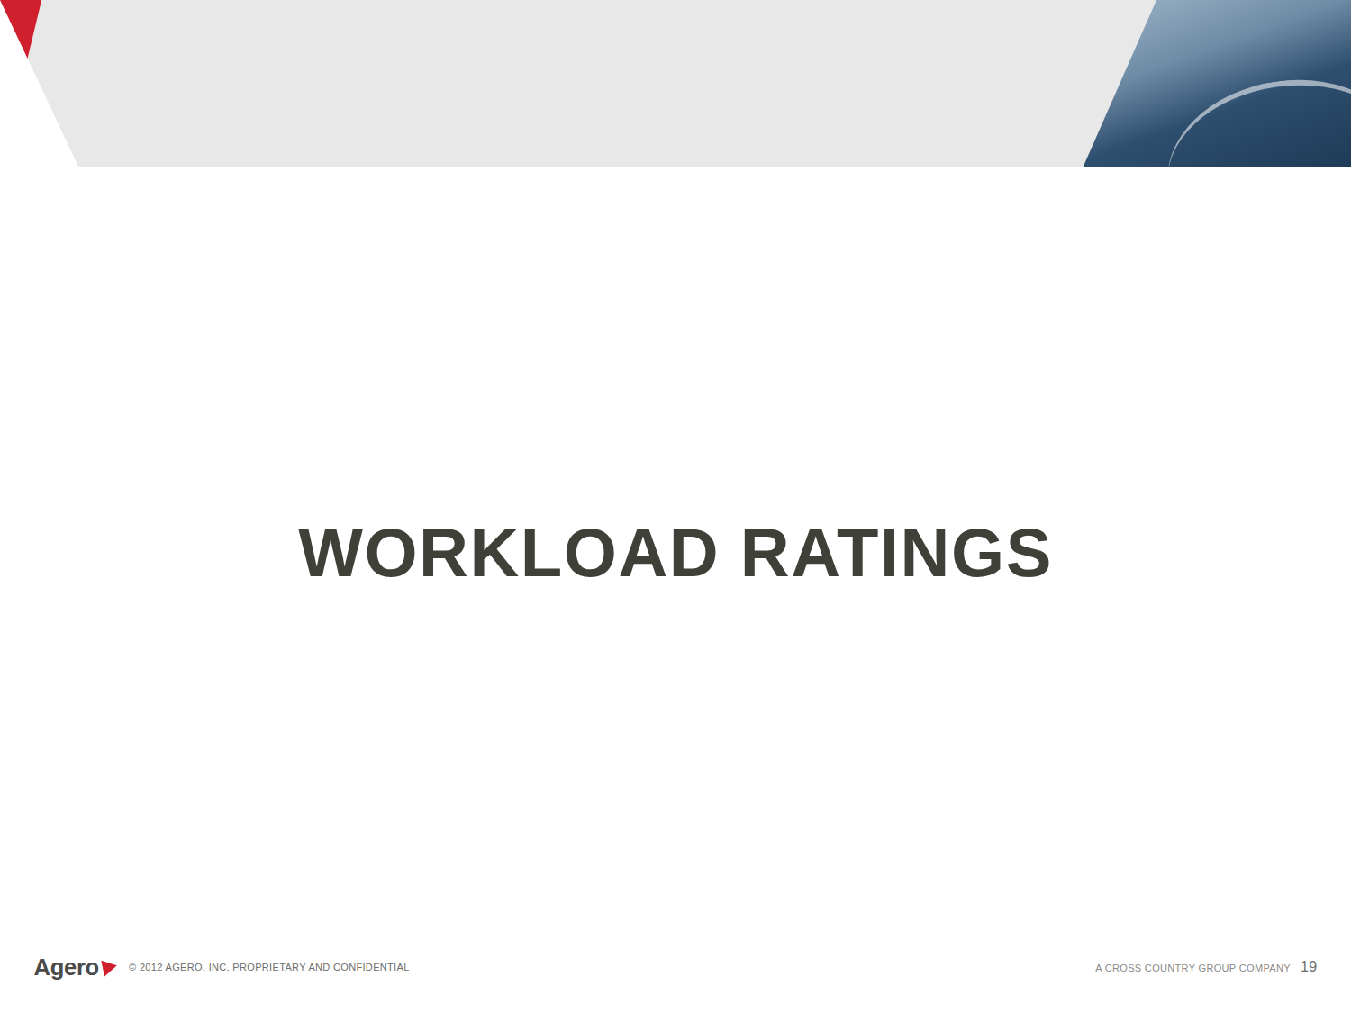WORKLOAD RATINGS
Agero
© 2012 AGERO, INC. PROPRIETARY AND CONFIDENTIAL
A CROSS COUNTRY GROUP COMPANY 19